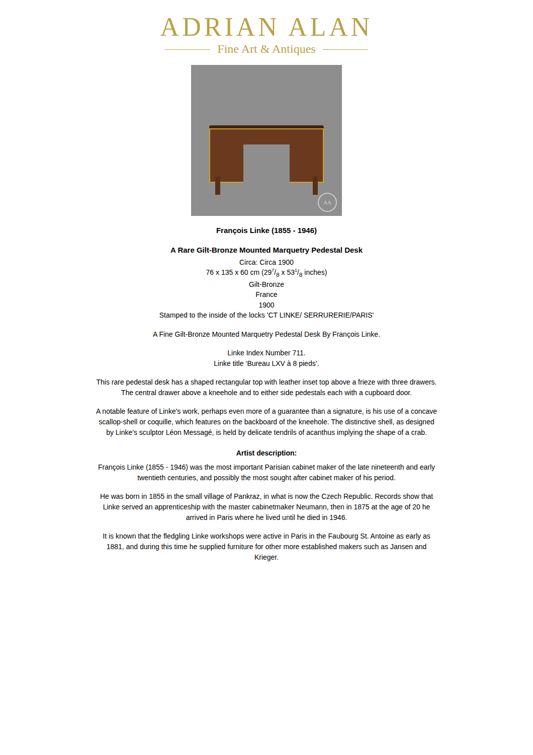ADRIAN ALAN
Fine Art & Antiques
AA
François Linke (1855 - 1946)
A Rare Gilt-Bronze Mounted Marquetry Pedestal Desk
Circa: Circa 1900
76 x 135 x 60 cm (297/8 x 531/8 inches)
Gilt-Bronze
France
1900
Stamped to the inside of the locks 'CT LINKE/ SERRURERIE/PARIS'
A Fine Gilt-Bronze Mounted Marquetry Pedestal Desk By François Linke.
Linke Index Number 711.
Linke title ‘Bureau LXV à 8 pieds’.
This rare pedestal desk has a shaped rectangular top with leather inset top above a frieze with three drawers. The central drawer above a kneehole and to either side pedestals each with a cupboard door.
A notable feature of Linke's work, perhaps even more of a guarantee than a signature, is his use of a concave scallop-shell or coquille, which features on the backboard of the kneehole. The distinctive shell, as designed by Linke's sculptor Léon Messagé, is held by delicate tendrils of acanthus implying the shape of a crab.
Artist description:
François Linke (1855 - 1946) was the most important Parisian cabinet maker of the late nineteenth and early twentieth centuries, and possibly the most sought after cabinet maker of his period.
He was born in 1855 in the small village of Pankraz, in what is now the Czech Republic. Records show that Linke served an apprenticeship with the master cabinetmaker Neumann, then in 1875 at the age of 20 he arrived in Paris where he lived until he died in 1946.
It is known that the fledgling Linke workshops were active in Paris in the Faubourg St. Antoine as early as 1881, and during this time he supplied furniture for other more established makers such as Jansen and Krieger.